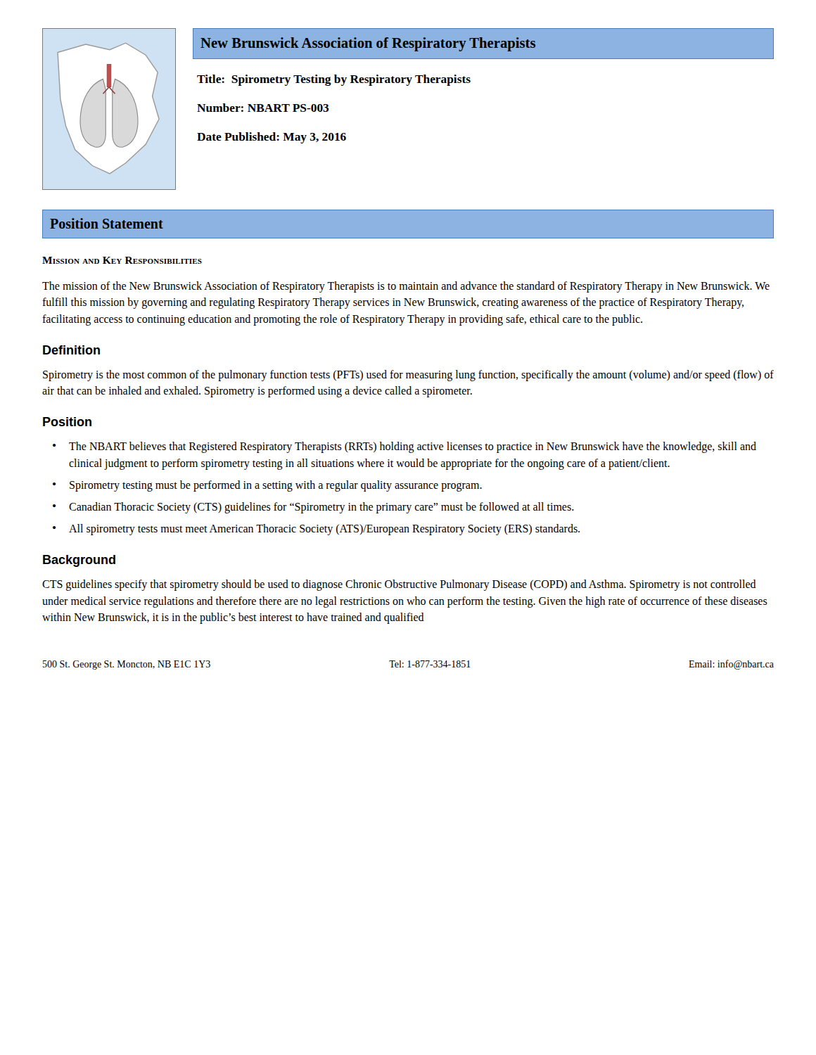New Brunswick Association of Respiratory Therapists
Title: Spirometry Testing by Respiratory Therapists
Number: NBART PS-003
Date Published: May 3, 2016
Position Statement
Mission and Key Responsibilities
The mission of the New Brunswick Association of Respiratory Therapists is to maintain and advance the standard of Respiratory Therapy in New Brunswick. We fulfill this mission by governing and regulating Respiratory Therapy services in New Brunswick, creating awareness of the practice of Respiratory Therapy, facilitating access to continuing education and promoting the role of Respiratory Therapy in providing safe, ethical care to the public.
Definition
Spirometry is the most common of the pulmonary function tests (PFTs) used for measuring lung function, specifically the amount (volume) and/or speed (flow) of air that can be inhaled and exhaled. Spirometry is performed using a device called a spirometer.
Position
The NBART believes that Registered Respiratory Therapists (RRTs) holding active licenses to practice in New Brunswick have the knowledge, skill and clinical judgment to perform spirometry testing in all situations where it would be appropriate for the ongoing care of a patient/client.
Spirometry testing must be performed in a setting with a regular quality assurance program.
Canadian Thoracic Society (CTS) guidelines for “Spirometry in the primary care” must be followed at all times.
All spirometry tests must meet American Thoracic Society (ATS)/European Respiratory Society (ERS) standards.
Background
CTS guidelines specify that spirometry should be used to diagnose Chronic Obstructive Pulmonary Disease (COPD) and Asthma. Spirometry is not controlled under medical service regulations and therefore there are no legal restrictions on who can perform the testing. Given the high rate of occurrence of these diseases within New Brunswick, it is in the public’s best interest to have trained and qualified
500 St. George St. Moncton, NB E1C 1Y3 Tel: 1-877-334-1851 Email: info@nbart.ca